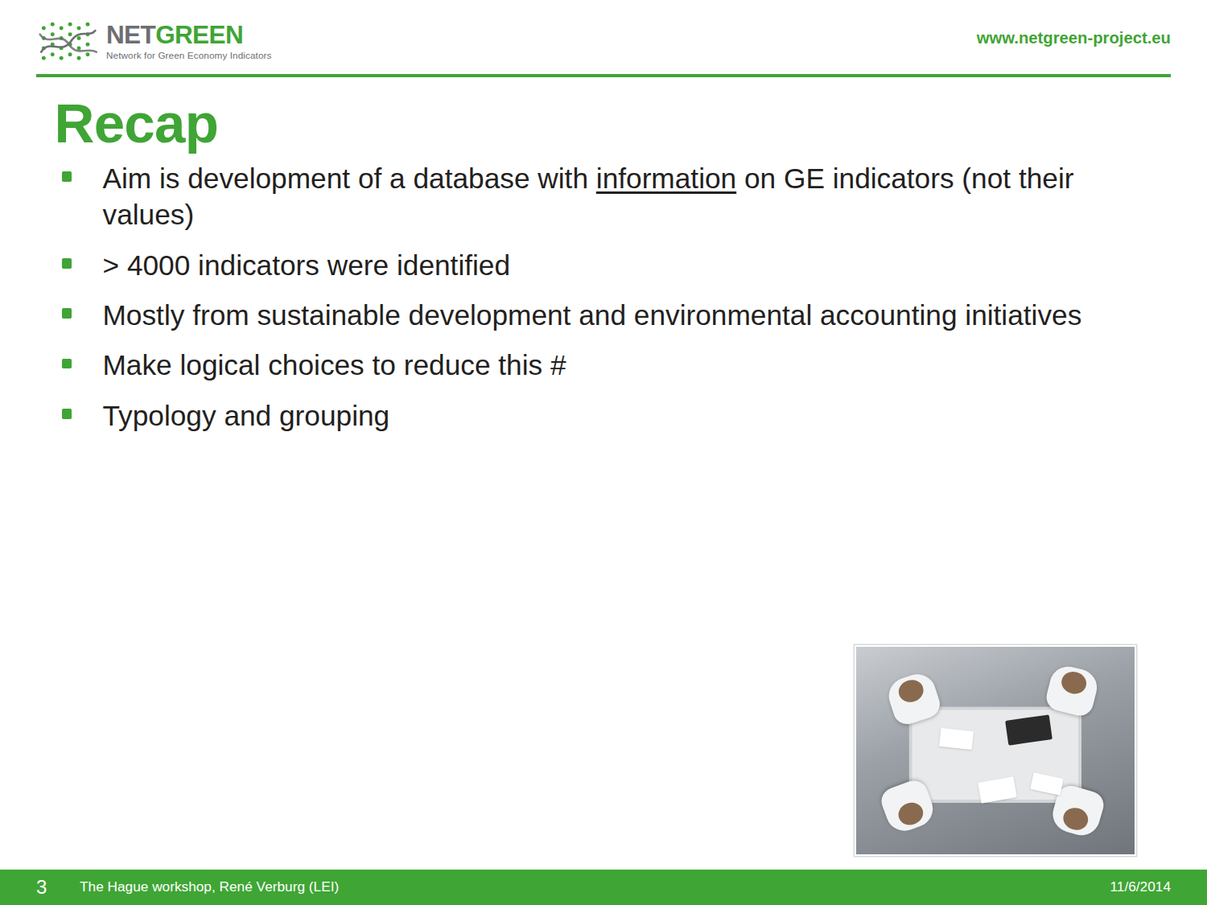NET GREEN
Network for Green Economy Indicators
www.netgreen-project.eu
Recap
Aim is development of a database with information on GE indicators (not their values)
> 4000 indicators were identified
Mostly from sustainable development and environmental accounting initiatives
Make logical choices to reduce this #
Typology and grouping
3 The Hague workshop, René Verburg (LEI) 11/6/2014